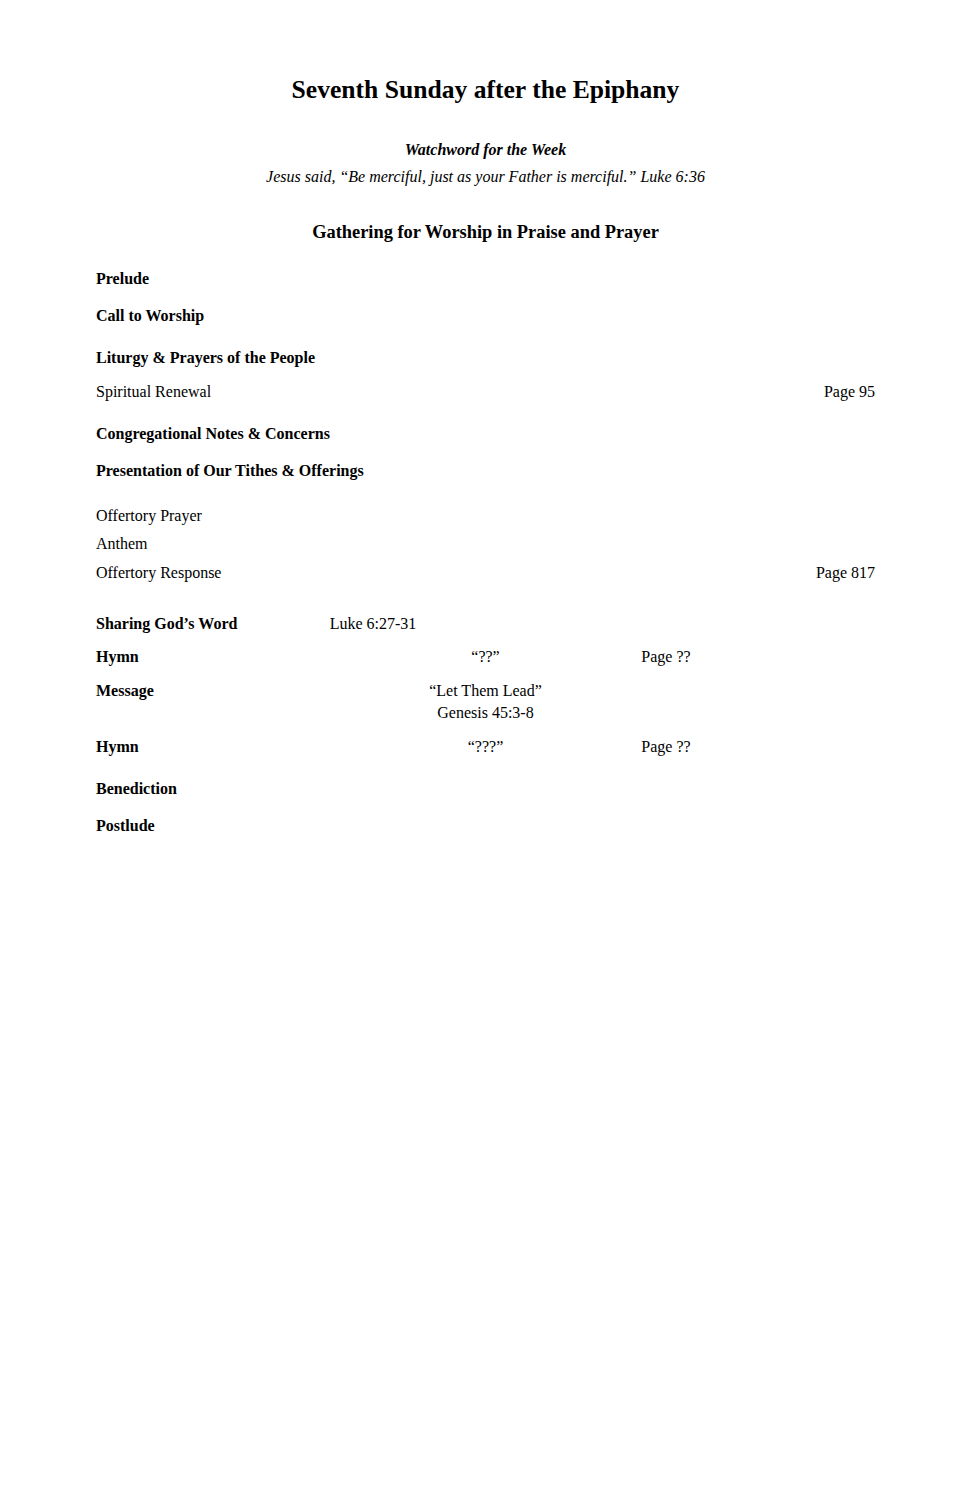Seventh Sunday after the Epiphany
Watchword for the Week Jesus said, “Be merciful, just as your Father is merciful.” Luke 6:36
Gathering for Worship in Praise and Prayer
Prelude
Call to Worship
| Liturgy & Prayers of the People | |
| Spiritual Renewal | Page 95 |
Congregational Notes & Concerns
Presentation of Our Tithes & Offerings
| Offertory Prayer | |
| Anthem | |
| Offertory Response | Page 817 |
| Sharing God’s Word | Luke 6:27-31 | |
| Hymn | “??” | Page ?? |
| Message | “Let Them Lead” Genesis 45:3-8 | |
| Hymn | “???” | Page ?? |
Benediction
Postlude